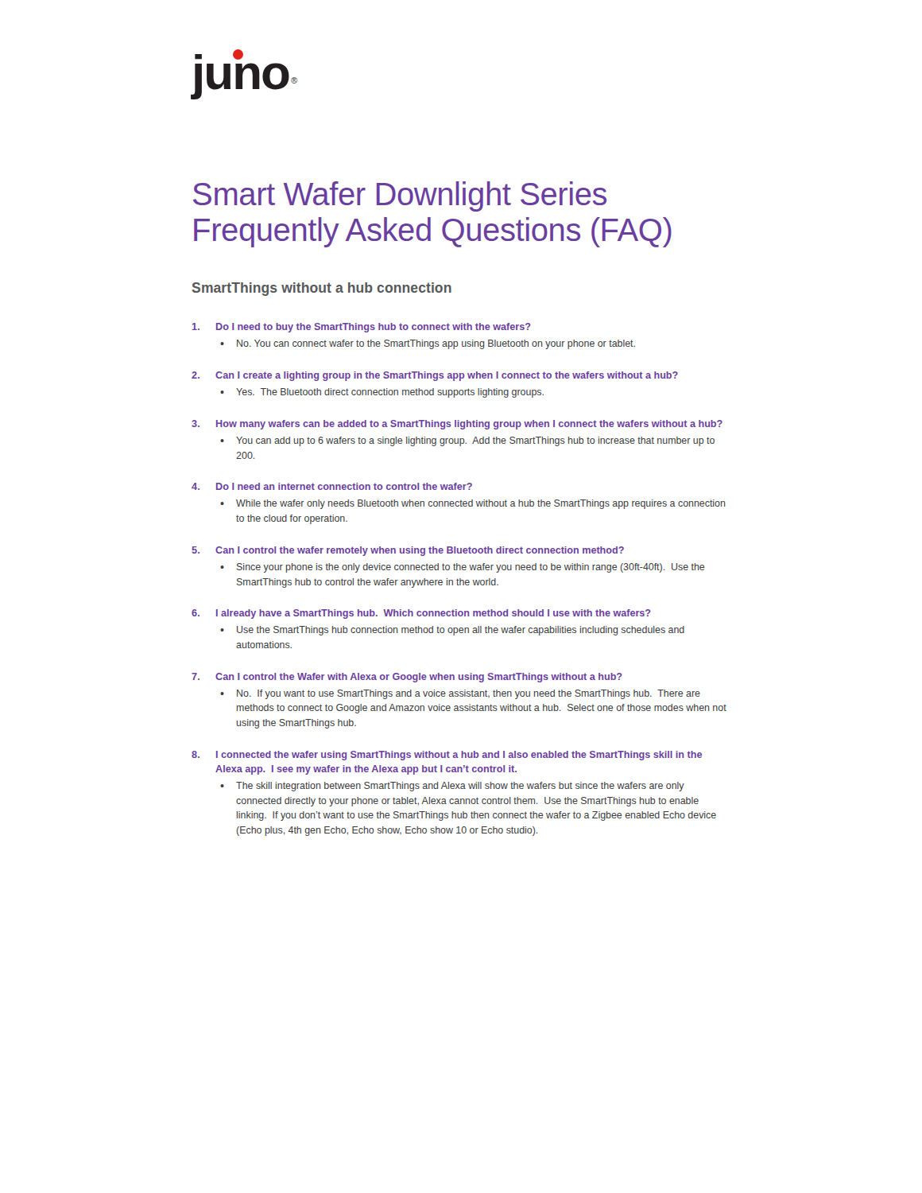juno ®
Smart Wafer Downlight Series
Frequently Asked Questions (FAQ)
SmartThings without a hub connection
Do I need to buy the SmartThings hub to connect with the wafers?
No. You can connect wafer to the SmartThings app using Bluetooth on your phone or tablet.
Can I create a lighting group in the SmartThings app when I connect to the wafers without a hub?
Yes. The Bluetooth direct connection method supports lighting groups.
How many wafers can be added to a SmartThings lighting group when I connect the wafers without a hub?
You can add up to 6 wafers to a single lighting group. Add the SmartThings hub to increase that number up to 200.
Do I need an internet connection to control the wafer?
While the wafer only needs Bluetooth when connected without a hub the SmartThings app requires a connection to the cloud for operation.
Can I control the wafer remotely when using the Bluetooth direct connection method?
Since your phone is the only device connected to the wafer you need to be within range (30ft-40ft). Use the SmartThings hub to control the wafer anywhere in the world.
I already have a SmartThings hub. Which connection method should I use with the wafers?
Use the SmartThings hub connection method to open all the wafer capabilities including schedules and automations.
Can I control the Wafer with Alexa or Google when using SmartThings without a hub?
No. If you want to use SmartThings and a voice assistant, then you need the SmartThings hub. There are methods to connect to Google and Amazon voice assistants without a hub. Select one of those modes when not using the SmartThings hub.
I connected the wafer using SmartThings without a hub and I also enabled the SmartThings skill in the Alexa app. I see my wafer in the Alexa app but I can’t control it.
The skill integration between SmartThings and Alexa will show the wafers but since the wafers are only connected directly to your phone or tablet, Alexa cannot control them. Use the SmartThings hub to enable linking. If you don’t want to use the SmartThings hub then connect the wafer to a Zigbee enabled Echo device (Echo plus, 4th gen Echo, Echo show, Echo show 10 or Echo studio).